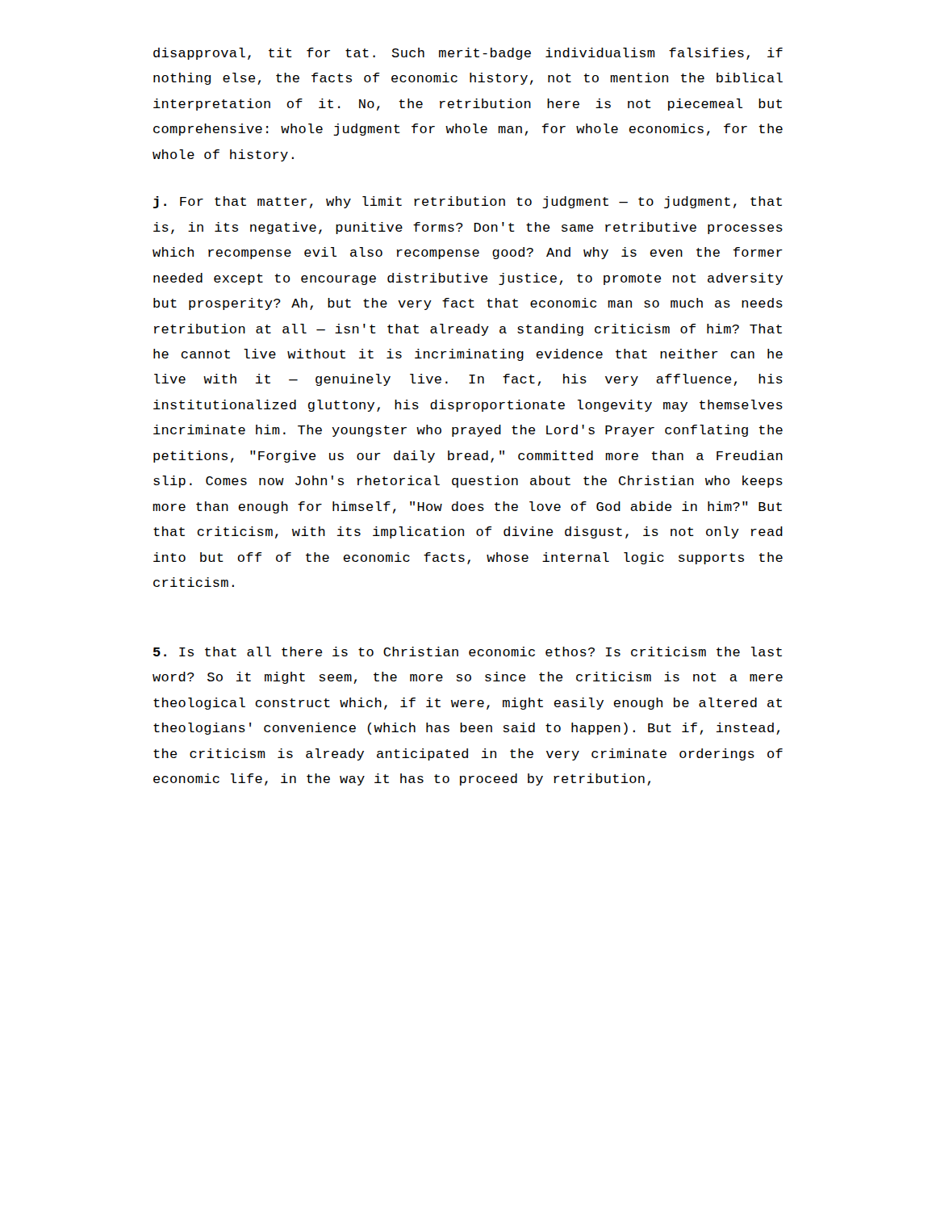disapproval, tit for tat. Such merit-badge individualism falsifies, if nothing else, the facts of economic history, not to mention the biblical interpretation of it. No, the retribution here is not piecemeal but comprehensive: whole judgment for whole man, for whole economics, for the whole of history.
j. For that matter, why limit retribution to judgment — to judgment, that is, in its negative, punitive forms? Don't the same retributive processes which recompense evil also recompense good? And why is even the former needed except to encourage distributive justice, to promote not adversity but prosperity? Ah, but the very fact that economic man so much as needs retribution at all — isn't that already a standing criticism of him? That he cannot live without it is incriminating evidence that neither can he live with it — genuinely live. In fact, his very affluence, his institutionalized gluttony, his disproportionate longevity may themselves incriminate him. The youngster who prayed the Lord's Prayer conflating the petitions, "Forgive us our daily bread," committed more than a Freudian slip. Comes now John's rhetorical question about the Christian who keeps more than enough for himself, "How does the love of God abide in him?" But that criticism, with its implication of divine disgust, is not only read into but off of the economic facts, whose internal logic supports the criticism.
5. Is that all there is to Christian economic ethos? Is criticism the last word? So it might seem, the more so since the criticism is not a mere theological construct which, if it were, might easily enough be altered at theologians' convenience (which has been said to happen). But if, instead, the criticism is already anticipated in the very criminate orderings of economic life, in the way it has to proceed by retribution,